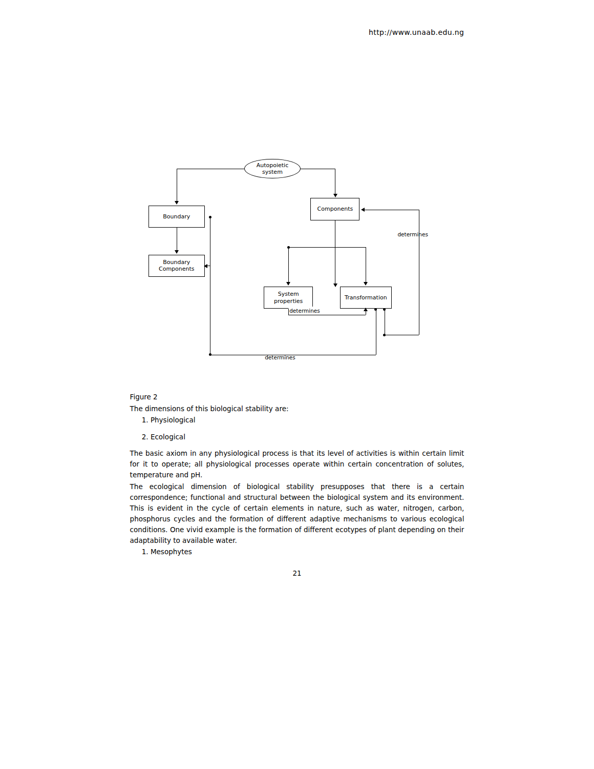http://www.unaab.edu.ng
Autopoietic
system
Boundary
Boundary
Components
Components
System
properties
Transformation
determines
determines
determines
Figure 2
The dimensions of this biological stability are:
Physiological
Ecological
The basic axiom in any physiological process is that its level of activities is within certain limit for it to operate; all physiological processes operate within certain concentration of solutes, temperature and pH.
The ecological dimension of biological stability presupposes that there is a certain correspondence; functional and structural between the biological system and its environment. This is evident in the cycle of certain elements in nature, such as water, nitrogen, carbon, phosphorus cycles and the formation of different adaptive mechanisms to various ecological conditions. One vivid example is the formation of different ecotypes of plant depending on their adaptability to available water.
Mesophytes
21